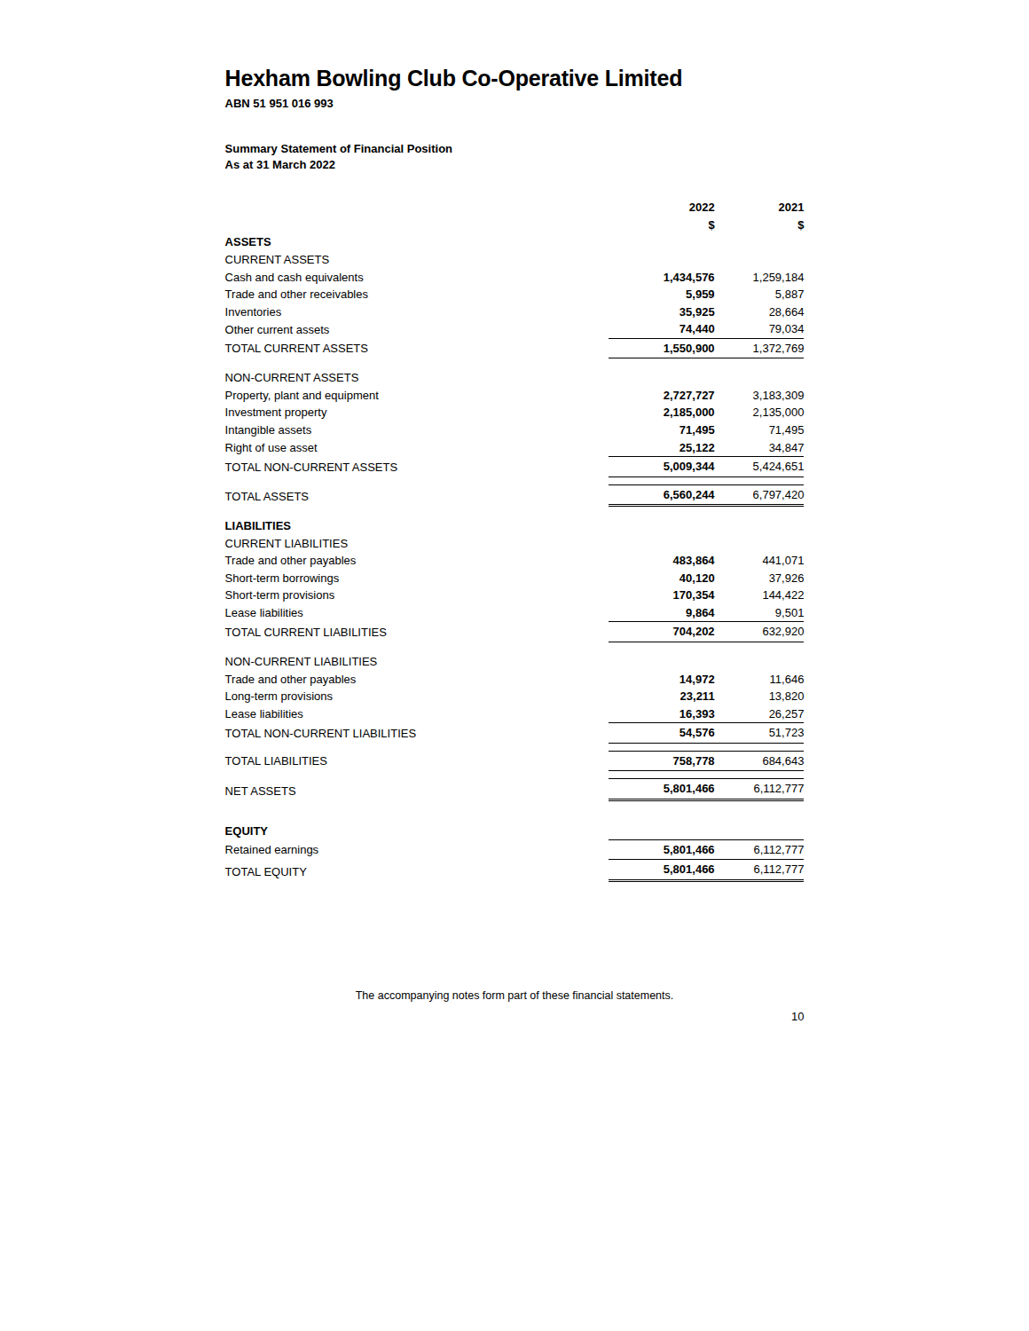Hexham Bowling Club Co-Operative Limited
ABN 51 951 016 993
Summary Statement of Financial Position
As at 31 March 2022
| | 2022 | 2021 |
| | $ | $ |
| ASSETS | | |
| CURRENT ASSETS | | |
| Cash and cash equivalents | 1,434,576 | 1,259,184 |
| Trade and other receivables | 5,959 | 5,887 |
| Inventories | 35,925 | 28,664 |
| Other current assets | 74,440 | 79,034 |
| TOTAL CURRENT ASSETS | 1,550,900 | 1,372,769 |
| NON-CURRENT ASSETS | | |
| Property, plant and equipment | 2,727,727 | 3,183,309 |
| Investment property | 2,185,000 | 2,135,000 |
| Intangible assets | 71,495 | 71,495 |
| Right of use asset | 25,122 | 34,847 |
| TOTAL NON-CURRENT ASSETS | 5,009,344 | 5,424,651 |
| TOTAL ASSETS | 6,560,244 | 6,797,420 |
| LIABILITIES | | |
| CURRENT LIABILITIES | | |
| Trade and other payables | 483,864 | 441,071 |
| Short-term borrowings | 40,120 | 37,926 |
| Short-term provisions | 170,354 | 144,422 |
| Lease liabilities | 9,864 | 9,501 |
| TOTAL CURRENT LIABILITIES | 704,202 | 632,920 |
| NON-CURRENT LIABILITIES | | |
| Trade and other payables | 14,972 | 11,646 |
| Long-term provisions | 23,211 | 13,820 |
| Lease liabilities | 16,393 | 26,257 |
| TOTAL NON-CURRENT LIABILITIES | 54,576 | 51,723 |
| TOTAL LIABILITIES | 758,778 | 684,643 |
| NET ASSETS | 5,801,466 | 6,112,777 |
| EQUITY | | |
| Retained earnings | 5,801,466 | 6,112,777 |
| TOTAL EQUITY | 5,801,466 | 6,112,777 |
The accompanying notes form part of these financial statements.
10